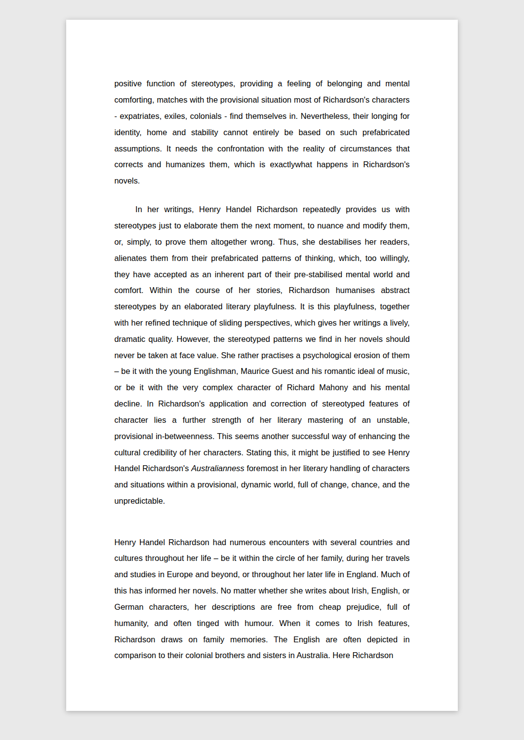positive function of stereotypes, providing a feeling of belonging and mental comforting, matches with the provisional situation most of Richardson's characters - expatriates, exiles, colonials - find themselves in. Nevertheless, their longing for identity, home and stability cannot entirely be based on such prefabricated assumptions. It needs the confrontation with the reality of circumstances that corrects and humanizes them, which is exactlywhat happens in Richardson's novels.
In her writings, Henry Handel Richardson repeatedly provides us with stereotypes just to elaborate them the next moment, to nuance and modify them, or, simply, to prove them altogether wrong. Thus, she destabilises her readers, alienates them from their prefabricated patterns of thinking, which, too willingly, they have accepted as an inherent part of their pre-stabilised mental world and comfort. Within the course of her stories, Richardson humanises abstract stereotypes by an elaborated literary playfulness. It is this playfulness, together with her refined technique of sliding perspectives, which gives her writings a lively, dramatic quality. However, the stereotyped patterns we find in her novels should never be taken at face value. She rather practises a psychological erosion of them – be it with the young Englishman, Maurice Guest and his romantic ideal of music, or be it with the very complex character of Richard Mahony and his mental decline. In Richardson's application and correction of stereotyped features of character lies a further strength of her literary mastering of an unstable, provisional in-betweenness. This seems another successful way of enhancing the cultural credibility of her characters. Stating this, it might be justified to see Henry Handel Richardson's Australianness foremost in her literary handling of characters and situations within a provisional, dynamic world, full of change, chance, and the unpredictable.
Henry Handel Richardson had numerous encounters with several countries and cultures throughout her life – be it within the circle of her family, during her travels and studies in Europe and beyond, or throughout her later life in England. Much of this has informed her novels. No matter whether she writes about Irish, English, or German characters, her descriptions are free from cheap prejudice, full of humanity, and often tinged with humour. When it comes to Irish features, Richardson draws on family memories. The English are often depicted in comparison to their colonial brothers and sisters in Australia. Here Richardson